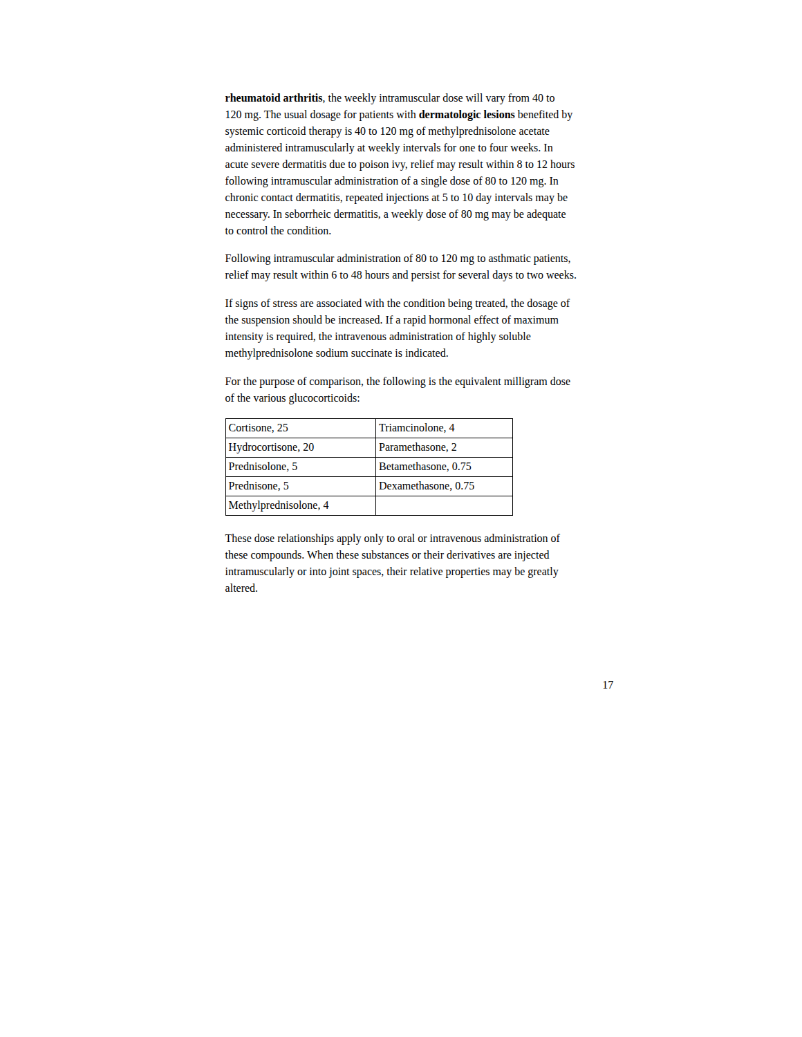rheumatoid arthritis, the weekly intramuscular dose will vary from 40 to 120 mg. The usual dosage for patients with dermatologic lesions benefited by systemic corticoid therapy is 40 to 120 mg of methylprednisolone acetate administered intramuscularly at weekly intervals for one to four weeks. In acute severe dermatitis due to poison ivy, relief may result within 8 to 12 hours following intramuscular administration of a single dose of 80 to 120 mg. In chronic contact dermatitis, repeated injections at 5 to 10 day intervals may be necessary. In seborrheic dermatitis, a weekly dose of 80 mg may be adequate to control the condition.
Following intramuscular administration of 80 to 120 mg to asthmatic patients, relief may result within 6 to 48 hours and persist for several days to two weeks.
If signs of stress are associated with the condition being treated, the dosage of the suspension should be increased. If a rapid hormonal effect of maximum intensity is required, the intravenous administration of highly soluble methylprednisolone sodium succinate is indicated.
For the purpose of comparison, the following is the equivalent milligram dose of the various glucocorticoids:
| Cortisone, 25 | Triamcinolone, 4 |
| Hydrocortisone, 20 | Paramethasone, 2 |
| Prednisolone, 5 | Betamethasone, 0.75 |
| Prednisone, 5 | Dexamethasone, 0.75 |
| Methylprednisolone, 4 | |
These dose relationships apply only to oral or intravenous administration of these compounds. When these substances or their derivatives are injected intramuscularly or into joint spaces, their relative properties may be greatly altered.
17